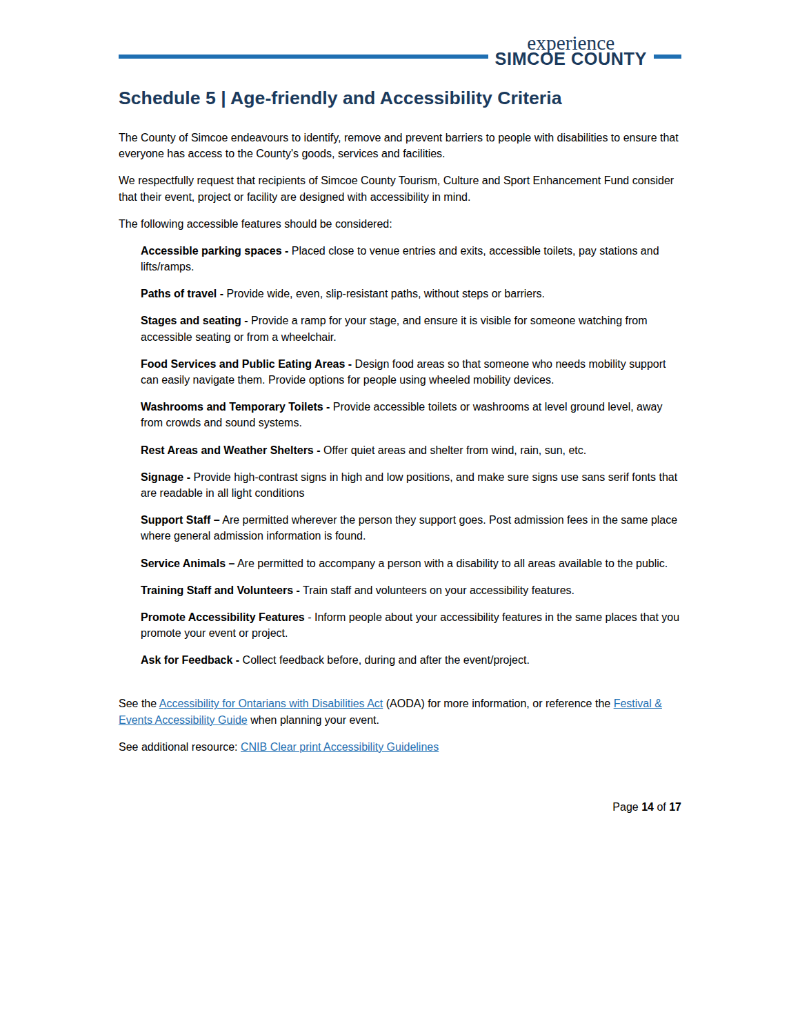experience SIMCOE COUNTY
Schedule 5 | Age-friendly and Accessibility Criteria
The County of Simcoe endeavours to identify, remove and prevent barriers to people with disabilities to ensure that everyone has access to the County's goods, services and facilities.
We respectfully request that recipients of Simcoe County Tourism, Culture and Sport Enhancement Fund consider that their event, project or facility are designed with accessibility in mind.
The following accessible features should be considered:
Accessible parking spaces - Placed close to venue entries and exits, accessible toilets, pay stations and lifts/ramps.
Paths of travel - Provide wide, even, slip-resistant paths, without steps or barriers.
Stages and seating - Provide a ramp for your stage, and ensure it is visible for someone watching from accessible seating or from a wheelchair.
Food Services and Public Eating Areas - Design food areas so that someone who needs mobility support can easily navigate them. Provide options for people using wheeled mobility devices.
Washrooms and Temporary Toilets - Provide accessible toilets or washrooms at level ground level, away from crowds and sound systems.
Rest Areas and Weather Shelters - Offer quiet areas and shelter from wind, rain, sun, etc.
Signage - Provide high-contrast signs in high and low positions, and make sure signs use sans serif fonts that are readable in all light conditions
Support Staff – Are permitted wherever the person they support goes. Post admission fees in the same place where general admission information is found.
Service Animals – Are permitted to accompany a person with a disability to all areas available to the public.
Training Staff and Volunteers - Train staff and volunteers on your accessibility features.
Promote Accessibility Features - Inform people about your accessibility features in the same places that you promote your event or project.
Ask for Feedback - Collect feedback before, during and after the event/project.
See the Accessibility for Ontarians with Disabilities Act (AODA) for more information, or reference the Festival & Events Accessibility Guide when planning your event.
See additional resource: CNIB Clear print Accessibility Guidelines
Page 14 of 17